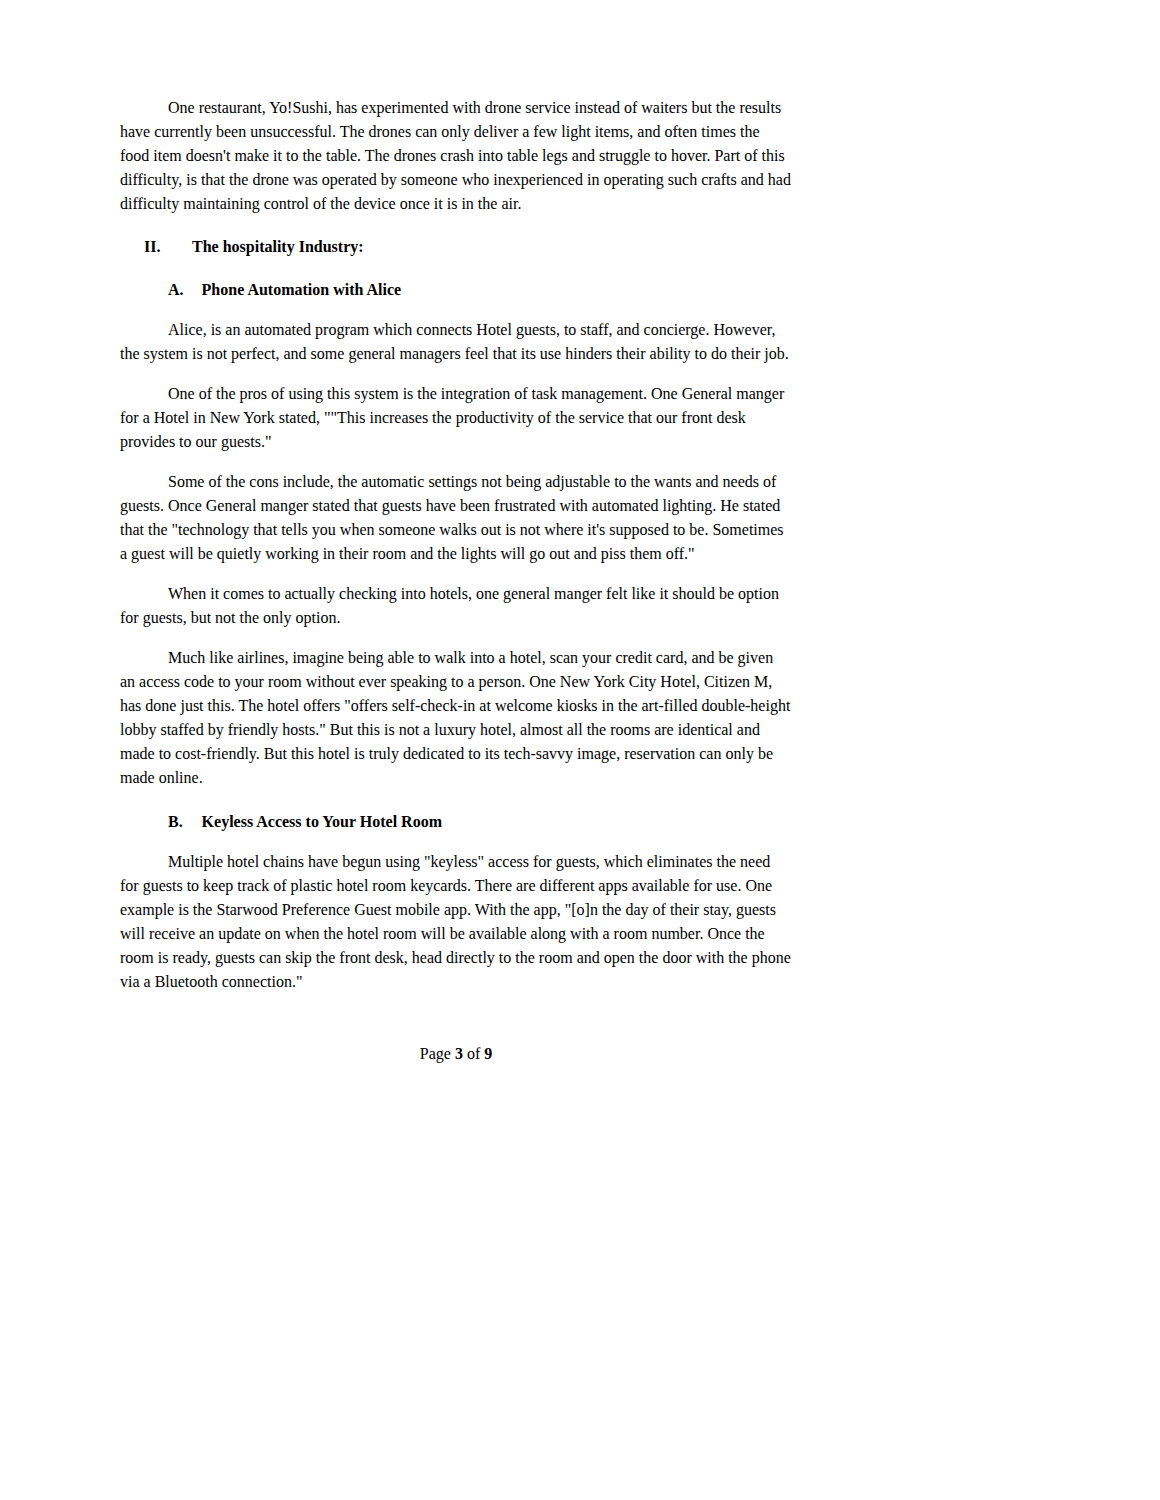One restaurant, Yo!Sushi, has experimented with drone service instead of waiters but the results have currently been unsuccessful. The drones can only deliver a few light items, and often times the food item doesn't make it to the table. The drones crash into table legs and struggle to hover. Part of this difficulty, is that the drone was operated by someone who inexperienced in operating such crafts and had difficulty maintaining control of the device once it is in the air.
II. The hospitality Industry:
A. Phone Automation with Alice
Alice, is an automated program which connects Hotel guests, to staff, and concierge. However, the system is not perfect, and some general managers feel that its use hinders their ability to do their job.
One of the pros of using this system is the integration of task management. One General manger for a Hotel in New York stated, ""This increases the productivity of the service that our front desk provides to our guests."
Some of the cons include, the automatic settings not being adjustable to the wants and needs of guests. Once General manger stated that guests have been frustrated with automated lighting. He stated that the "technology that tells you when someone walks out is not where it's supposed to be. Sometimes a guest will be quietly working in their room and the lights will go out and piss them off."
When it comes to actually checking into hotels, one general manger felt like it should be option for guests, but not the only option.
Much like airlines, imagine being able to walk into a hotel, scan your credit card, and be given an access code to your room without ever speaking to a person. One New York City Hotel, Citizen M, has done just this. The hotel offers "offers self-check-in at welcome kiosks in the art-filled double-height lobby staffed by friendly hosts." But this is not a luxury hotel, almost all the rooms are identical and made to cost-friendly. But this hotel is truly dedicated to its tech-savvy image, reservation can only be made online.
B. Keyless Access to Your Hotel Room
Multiple hotel chains have begun using "keyless" access for guests, which eliminates the need for guests to keep track of plastic hotel room keycards. There are different apps available for use. One example is the Starwood Preference Guest mobile app. With the app, "[o]n the day of their stay, guests will receive an update on when the hotel room will be available along with a room number. Once the room is ready, guests can skip the front desk, head directly to the room and open the door with the phone via a Bluetooth connection."
Page 3 of 9